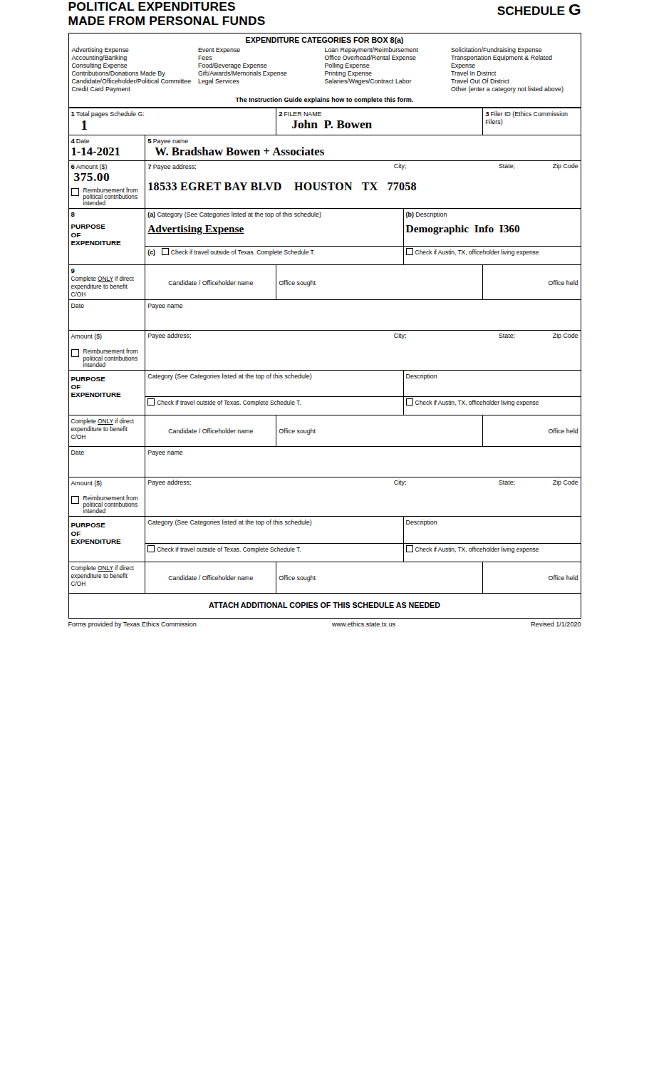POLITICAL EXPENDITURES
MADE FROM PERSONAL FUNDS
SCHEDULE G
EXPENDITURE CATEGORIES FOR BOX 8(a)
| Advertising Expense Accounting/Banking Consulting Expense Contributions/Donations Made By Candidate/Officeholder/Political Committee Credit Card Payment | Event Expense Fees Food/Beverage Expense Gift/Awards/Memorials Expense Legal Services | Loan Repayment/Reimbursement Office Overhead/Rental Expense Polling Expense Printing Expense Salaries/Wages/Contract Labor | Solicitation/Fundraising Expense Transportation Equipment & Related Expense Travel In District Travel Out Of District Other (enter a category not listed above) |
The Instruction Guide explains how to complete this form.
| 1 Total pages Schedule G: 1 | 2 FILER NAME John P. Bowen | 3 Filer ID (Ethics Commission Filers) |
| 4 Date 1-14-2021 | 5 Payee name W. Bradshaw Bowen + Associates |
| 6 Amount ($) 375.00 Reimbursement from political contributions intended | 7 Payee address; City; State; Zip Code 18533 EGRET BAY BLVD HOUSTON TX 77058 |
| 8 PURPOSE OF EXPENDITURE | (a) Category (See Categories listed at the top of this schedule) Advertising Expense | (b) Description Demographic Info I360 |
| (c) Check if travel outside of Texas. Complete Schedule T. | Check if Austin, TX, officeholder living expense |
| 9 Complete ONLY if direct expenditure to benefit C/OH | Candidate / Officeholder name | Office sought | Office held |
| Date | Payee name |
| Amount ($) Reimbursement from political contributions intended | Payee address; City; State; Zip Code |
| PURPOSE OF EXPENDITURE | Category (See Categories listed at the top of this schedule) | Description |
| Check if travel outside of Texas. Complete Schedule T. | Check if Austin, TX, officeholder living expense |
| Complete ONLY if direct expenditure to benefit C/OH | Candidate / Officeholder name | Office sought | Office held |
| Date | Payee name |
| Amount ($) Reimbursement from political contributions intended | Payee address; City; State; Zip Code |
| PURPOSE OF EXPENDITURE | Category (See Categories listed at the top of this schedule) | Description |
| Check if travel outside of Texas. Complete Schedule T. | Check if Austin, TX, officeholder living expense |
| Complete ONLY if direct expenditure to benefit C/OH | Candidate / Officeholder name | Office sought | Office held |
ATTACH ADDITIONAL COPIES OF THIS SCHEDULE AS NEEDED
Forms provided by Texas Ethics Commission
www.ethics.state.tx.us
Revised 1/1/2020